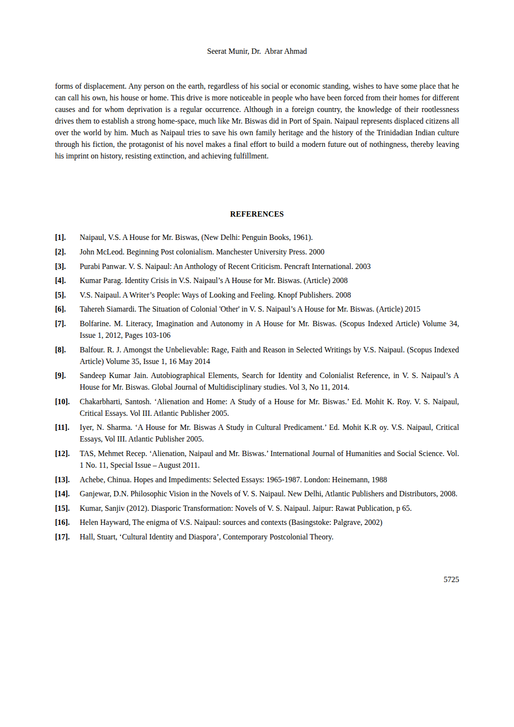Seerat Munir, Dr. Abrar Ahmad
forms of displacement. Any person on the earth, regardless of his social or economic standing, wishes to have some place that he can call his own, his house or home. This drive is more noticeable in people who have been forced from their homes for different causes and for whom deprivation is a regular occurrence. Although in a foreign country, the knowledge of their rootlessness drives them to establish a strong home-space, much like Mr. Biswas did in Port of Spain. Naipaul represents displaced citizens all over the world by him. Much as Naipaul tries to save his own family heritage and the history of the Trinidadian Indian culture through his fiction, the protagonist of his novel makes a final effort to build a modern future out of nothingness, thereby leaving his imprint on history, resisting extinction, and achieving fulfillment.
REFERENCES
Naipaul, V.S. A House for Mr. Biswas, (New Delhi: Penguin Books, 1961).
John McLeod. Beginning Post colonialism. Manchester University Press. 2000
Purabi Panwar. V. S. Naipaul: An Anthology of Recent Criticism. Pencraft International. 2003
Kumar Parag. Identity Crisis in V.S. Naipaul’s A House for Mr. Biswas. (Article) 2008
V.S. Naipaul. A Writer’s People: Ways of Looking and Feeling. Knopf Publishers. 2008
Tahereh Siamardi. The Situation of Colonial 'Other' in V. S. Naipaul’s A House for Mr. Biswas. (Article) 2015
Bolfarine. M. Literacy, Imagination and Autonomy in A House for Mr. Biswas. (Scopus Indexed Article) Volume 34, Issue 1, 2012, Pages 103-106
Balfour. R. J. Amongst the Unbelievable: Rage, Faith and Reason in Selected Writings by V.S. Naipaul. (Scopus Indexed Article) Volume 35, Issue 1, 16 May 2014
Sandeep Kumar Jain. Autobiographical Elements, Search for Identity and Colonialist Reference, in V. S. Naipaul’s A House for Mr. Biswas. Global Journal of Multidisciplinary studies. Vol 3, No 11, 2014.
Chakarbharti, Santosh. ‘Alienation and Home: A Study of a House for Mr. Biswas.’ Ed. Mohit K. Roy. V. S. Naipaul, Critical Essays. Vol III. Atlantic Publisher 2005.
Iyer, N. Sharma. ‘A House for Mr. Biswas A Study in Cultural Predicament.’ Ed. Mohit K.R oy. V.S. Naipaul, Critical Essays, Vol III. Atlantic Publisher 2005.
TAS, Mehmet Recep. ‘Alienation, Naipaul and Mr. Biswas.’ International Journal of Humanities and Social Science. Vol. 1 No. 11, Special Issue – August 2011.
Achebe, Chinua. Hopes and Impediments: Selected Essays: 1965-1987. London: Heinemann, 1988
Ganjewar, D.N. Philosophic Vision in the Novels of V. S. Naipaul. New Delhi, Atlantic Publishers and Distributors, 2008.
Kumar, Sanjiv (2012). Diasporic Transformation: Novels of V. S. Naipaul. Jaipur: Rawat Publication, p 65.
Helen Hayward, The enigma of V.S. Naipaul: sources and contexts (Basingstoke: Palgrave, 2002)
Hall, Stuart, ‘Cultural Identity and Diaspora’, Contemporary Postcolonial Theory.
5725